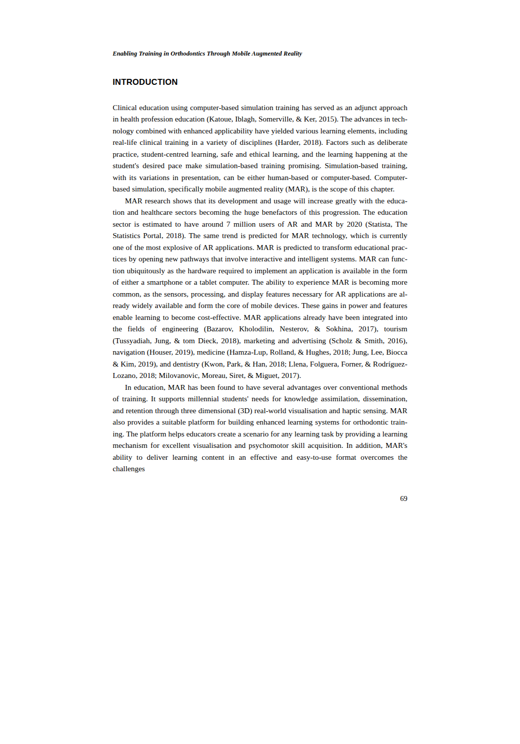Enabling Training in Orthodontics Through Mobile Augmented Reality
INTRODUCTION
Clinical education using computer-based simulation training has served as an adjunct approach in health profession education (Katoue, Iblagh, Somerville, & Ker, 2015). The advances in technology combined with enhanced applicability have yielded various learning elements, including real-life clinical training in a variety of disciplines (Harder, 2018). Factors such as deliberate practice, student-centred learning, safe and ethical learning, and the learning happening at the student's desired pace make simulation-based training promising. Simulation-based training, with its variations in presentation, can be either human-based or computer-based. Computer-based simulation, specifically mobile augmented reality (MAR), is the scope of this chapter.
MAR research shows that its development and usage will increase greatly with the education and healthcare sectors becoming the huge benefactors of this progression. The education sector is estimated to have around 7 million users of AR and MAR by 2020 (Statista, The Statistics Portal, 2018). The same trend is predicted for MAR technology, which is currently one of the most explosive of AR applications. MAR is predicted to transform educational practices by opening new pathways that involve interactive and intelligent systems. MAR can function ubiquitously as the hardware required to implement an application is available in the form of either a smartphone or a tablet computer. The ability to experience MAR is becoming more common, as the sensors, processing, and display features necessary for AR applications are already widely available and form the core of mobile devices. These gains in power and features enable learning to become cost-effective. MAR applications already have been integrated into the fields of engineering (Bazarov, Kholodilin, Nesterov, & Sokhina, 2017), tourism (Tussyadiah, Jung, & tom Dieck, 2018), marketing and advertising (Scholz & Smith, 2016), navigation (Houser, 2019), medicine (Hamza-Lup, Rolland, & Hughes, 2018; Jung, Lee, Biocca & Kim, 2019), and dentistry (Kwon, Park, & Han, 2018; Llena, Folguera, Forner, & Rodríguez-Lozano, 2018; Milovanovic, Moreau, Siret, & Miguet, 2017).
In education, MAR has been found to have several advantages over conventional methods of training. It supports millennial students' needs for knowledge assimilation, dissemination, and retention through three dimensional (3D) real-world visualisation and haptic sensing. MAR also provides a suitable platform for building enhanced learning systems for orthodontic training. The platform helps educators create a scenario for any learning task by providing a learning mechanism for excellent visualisation and psychomotor skill acquisition. In addition, MAR's ability to deliver learning content in an effective and easy-to-use format overcomes the challenges
69